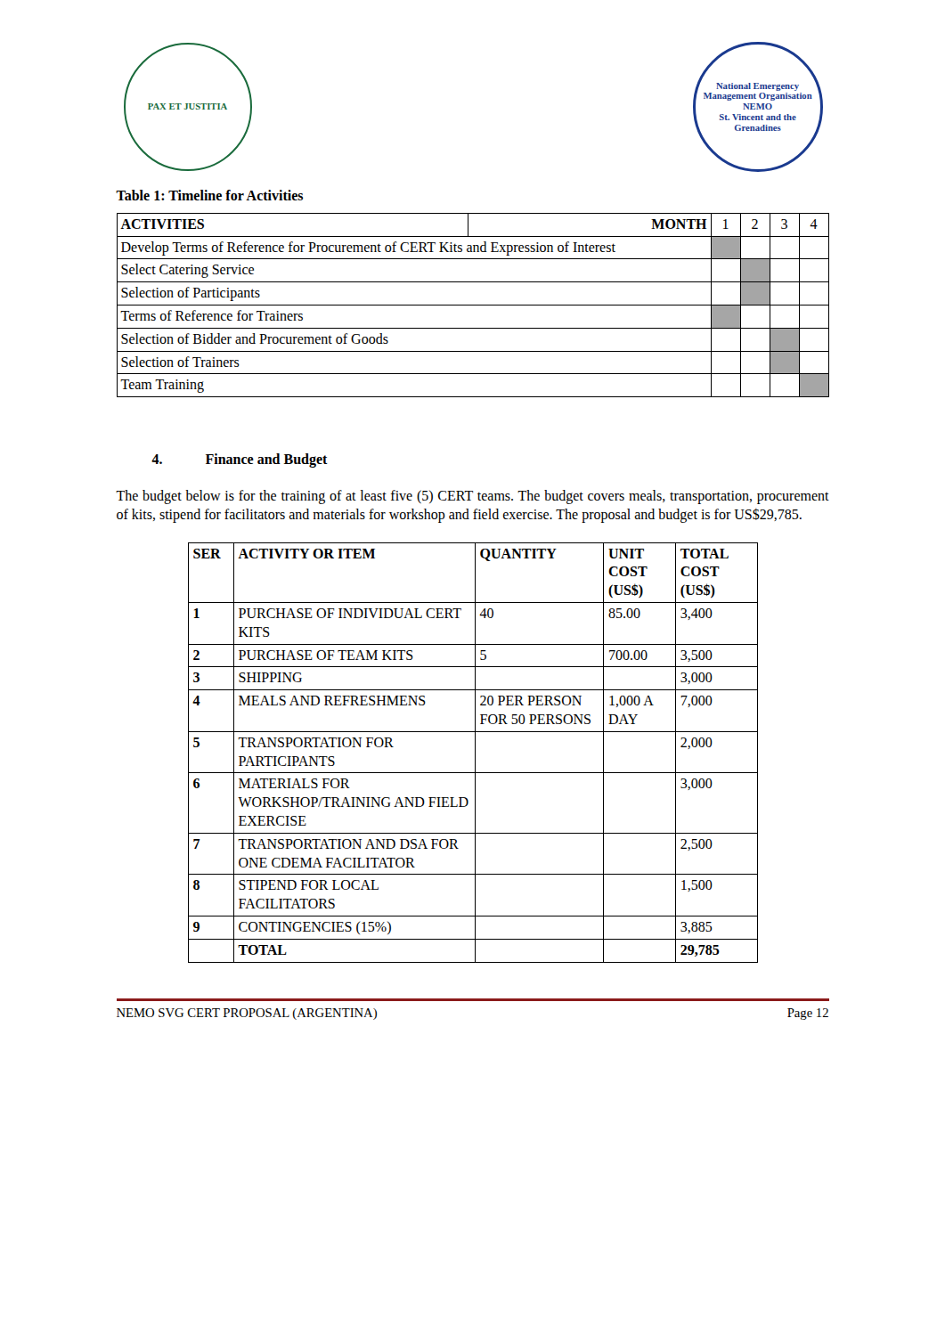PAX ET JUSTITIA
National Emergency Management Organisation
NEMO
St. Vincent and the Grenadines
Table 1: Timeline for Activities
| ACTIVITIES | MONTH | 1 | 2 | 3 | 4 |
| --- | --- | --- | --- | --- | --- |
| Develop Terms of Reference for Procurement of CERT Kits and Expression of Interest | | | | |
| Select Catering Service | | | | |
| Selection of Participants | | | | |
| Terms of Reference for Trainers | | | | |
| Selection of Bidder and Procurement of Goods | | | | |
| Selection of Trainers | | | | |
| Team Training | | | | |
4. Finance and Budget
The budget below is for the training of at least five (5) CERT teams. The budget covers meals, transportation, procurement of kits, stipend for facilitators and materials for workshop and field exercise. The proposal and budget is for US$29,785.
| SER | ACTIVITY OR ITEM | QUANTITY | UNIT COST (US$) | TOTAL COST (US$) |
| --- | --- | --- | --- | --- |
| 1 | PURCHASE OF INDIVIDUAL CERT KITS | 40 | 85.00 | 3,400 |
| 2 | PURCHASE OF TEAM KITS | 5 | 700.00 | 3,500 |
| 3 | SHIPPING | | | 3,000 |
| 4 | MEALS AND REFRESHMENS | 20 PER PERSON FOR 50 PERSONS | 1,000 A DAY | 7,000 |
| 5 | TRANSPORTATION FOR PARTICIPANTS | | | 2,000 |
| 6 | MATERIALS FOR WORKSHOP/TRAINING AND FIELD EXERCISE | | | 3,000 |
| 7 | TRANSPORTATION AND DSA FOR ONE CDEMA FACILITATOR | | | 2,500 |
| 8 | STIPEND FOR LOCAL FACILITATORS | | | 1,500 |
| 9 | CONTINGENCIES (15%) | | | 3,885 |
| | TOTAL | | | 29,785 |
NEMO SVG CERT PROPOSAL (ARGENTINA)
Page 12